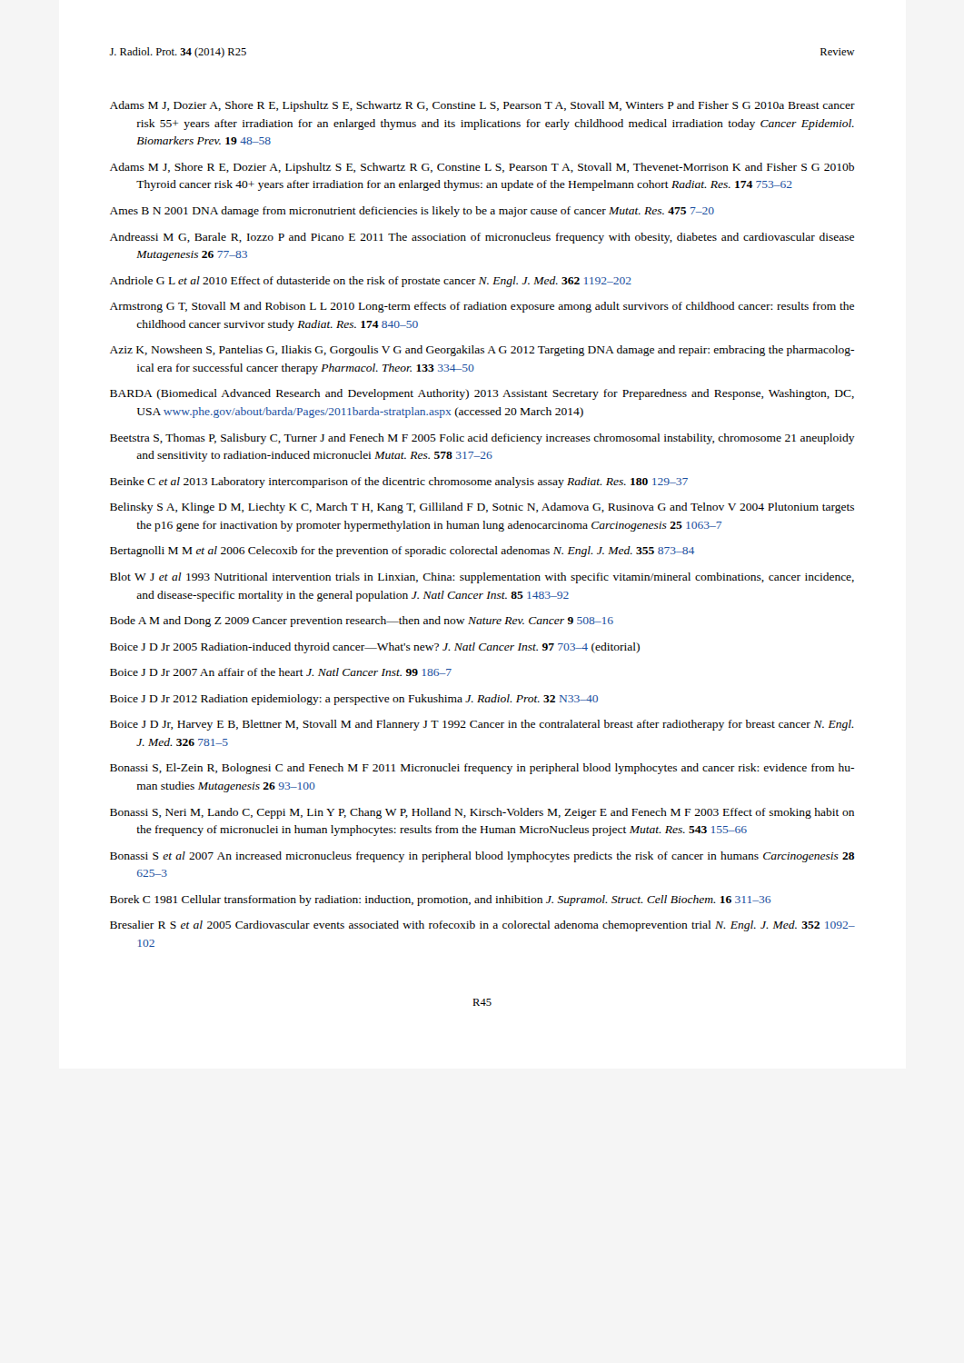J. Radiol. Prot. 34 (2014) R25 Review
Adams M J, Dozier A, Shore R E, Lipshultz S E, Schwartz R G, Constine L S, Pearson T A, Stovall M, Winters P and Fisher S G 2010a Breast cancer risk 55+ years after irradiation for an enlarged thymus and its implications for early childhood medical irradiation today Cancer Epidemiol. Biomarkers Prev. 19 48–58
Adams M J, Shore R E, Dozier A, Lipshultz S E, Schwartz R G, Constine L S, Pearson T A, Stovall M, Thevenet-Morrison K and Fisher S G 2010b Thyroid cancer risk 40+ years after irradiation for an enlarged thymus: an update of the Hempelmann cohort Radiat. Res. 174 753–62
Ames B N 2001 DNA damage from micronutrient deficiencies is likely to be a major cause of cancer Mutat. Res. 475 7–20
Andreassi M G, Barale R, Iozzo P and Picano E 2011 The association of micronucleus frequency with obesity, diabetes and cardiovascular disease Mutagenesis 26 77–83
Andriole G L et al 2010 Effect of dutasteride on the risk of prostate cancer N. Engl. J. Med. 362 1192–202
Armstrong G T, Stovall M and Robison L L 2010 Long-term effects of radiation exposure among adult survivors of childhood cancer: results from the childhood cancer survivor study Radiat. Res. 174 840–50
Aziz K, Nowsheen S, Pantelias G, Iliakis G, Gorgoulis V G and Georgakilas A G 2012 Targeting DNA damage and repair: embracing the pharmacological era for successful cancer therapy Pharmacol. Theor. 133 334–50
BARDA (Biomedical Advanced Research and Development Authority) 2013 Assistant Secretary for Preparedness and Response, Washington, DC, USA www.phe.gov/about/barda/Pages/2011barda-stratplan.aspx (accessed 20 March 2014)
Beetstra S, Thomas P, Salisbury C, Turner J and Fenech M F 2005 Folic acid deficiency increases chromosomal instability, chromosome 21 aneuploidy and sensitivity to radiation-induced micronuclei Mutat. Res. 578 317–26
Beinke C et al 2013 Laboratory intercomparison of the dicentric chromosome analysis assay Radiat. Res. 180 129–37
Belinsky S A, Klinge D M, Liechty K C, March T H, Kang T, Gilliland F D, Sotnic N, Adamova G, Rusinova G and Telnov V 2004 Plutonium targets the p16 gene for inactivation by promoter hypermethylation in human lung adenocarcinoma Carcinogenesis 25 1063–7
Bertagnolli M M et al 2006 Celecoxib for the prevention of sporadic colorectal adenomas N. Engl. J. Med. 355 873–84
Blot W J et al 1993 Nutritional intervention trials in Linxian, China: supplementation with specific vitamin/mineral combinations, cancer incidence, and disease-specific mortality in the general population J. Natl Cancer Inst. 85 1483–92
Bode A M and Dong Z 2009 Cancer prevention research—then and now Nature Rev. Cancer 9 508–16
Boice J D Jr 2005 Radiation-induced thyroid cancer—What's new? J. Natl Cancer Inst. 97 703–4 (editorial)
Boice J D Jr 2007 An affair of the heart J. Natl Cancer Inst. 99 186–7
Boice J D Jr 2012 Radiation epidemiology: a perspective on Fukushima J. Radiol. Prot. 32 N33–40
Boice J D Jr, Harvey E B, Blettner M, Stovall M and Flannery J T 1992 Cancer in the contralateral breast after radiotherapy for breast cancer N. Engl. J. Med. 326 781–5
Bonassi S, El-Zein R, Bolognesi C and Fenech M F 2011 Micronuclei frequency in peripheral blood lymphocytes and cancer risk: evidence from human studies Mutagenesis 26 93–100
Bonassi S, Neri M, Lando C, Ceppi M, Lin Y P, Chang W P, Holland N, Kirsch-Volders M, Zeiger E and Fenech M F 2003 Effect of smoking habit on the frequency of micronuclei in human lymphocytes: results from the Human MicroNucleus project Mutat. Res. 543 155–66
Bonassi S et al 2007 An increased micronucleus frequency in peripheral blood lymphocytes predicts the risk of cancer in humans Carcinogenesis 28 625–3
Borek C 1981 Cellular transformation by radiation: induction, promotion, and inhibition J. Supramol. Struct. Cell Biochem. 16 311–36
Bresalier R S et al 2005 Cardiovascular events associated with rofecoxib in a colorectal adenoma chemoprevention trial N. Engl. J. Med. 352 1092–102
R45